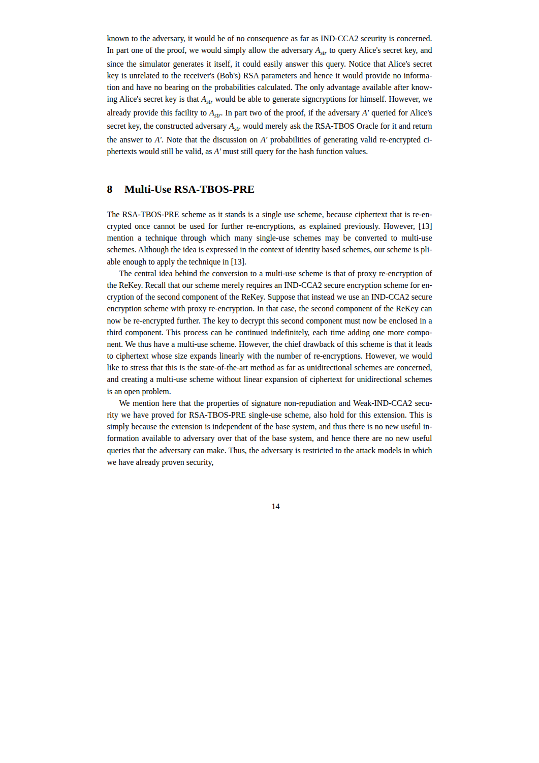known to the adversary, it would be of no consequence as far as IND-CCA2 sceurity is concerned. In part one of the proof, we would simply allow the adversary Astr to query Alice's secret key, and since the simulator generates it itself, it could easily answer this query. Notice that Alice's secret key is unrelated to the receiver's (Bob's) RSA parameters and hence it would provide no information and have no bearing on the probabilities calculated. The only advantage available after knowing Alice's secret key is that Astr would be able to generate signcryptions for himself. However, we already provide this facility to Astr. In part two of the proof, if the adversary A′ queried for Alice's secret key, the constructed adversary Astr would merely ask the RSA-TBOS Oracle for it and return the answer to A′. Note that the discussion on A′ probabilities of generating valid re-encrypted ciphertexts would still be valid, as A′ must still query for the hash function values.
8 Multi-Use RSA-TBOS-PRE
The RSA-TBOS-PRE scheme as it stands is a single use scheme, because ciphertext that is re-encrypted once cannot be used for further re-encryptions, as explained previously. However, [13] mention a technique through which many single-use schemes may be converted to multi-use schemes. Although the idea is expressed in the context of identity based schemes, our scheme is pliable enough to apply the technique in [13].
The central idea behind the conversion to a multi-use scheme is that of proxy re-encryption of the ReKey. Recall that our scheme merely requires an IND-CCA2 secure encryption scheme for encryption of the second component of the ReKey. Suppose that instead we use an IND-CCA2 secure encryption scheme with proxy re-encryption. In that case, the second component of the ReKey can now be re-encrypted further. The key to decrypt this second component must now be enclosed in a third component. This process can be continued indefinitely, each time adding one more component. We thus have a multi-use scheme. However, the chief drawback of this scheme is that it leads to ciphertext whose size expands linearly with the number of re-encryptions. However, we would like to stress that this is the state-of-the-art method as far as unidirectional schemes are concerned, and creating a multi-use scheme without linear expansion of ciphertext for unidirectional schemes is an open problem.
We mention here that the properties of signature non-repudiation and Weak-IND-CCA2 security we have proved for RSA-TBOS-PRE single-use scheme, also hold for this extension. This is simply because the extension is independent of the base system, and thus there is no new useful information available to adversary over that of the base system, and hence there are no new useful queries that the adversary can make. Thus, the adversary is restricted to the attack models in which we have already proven security,
14